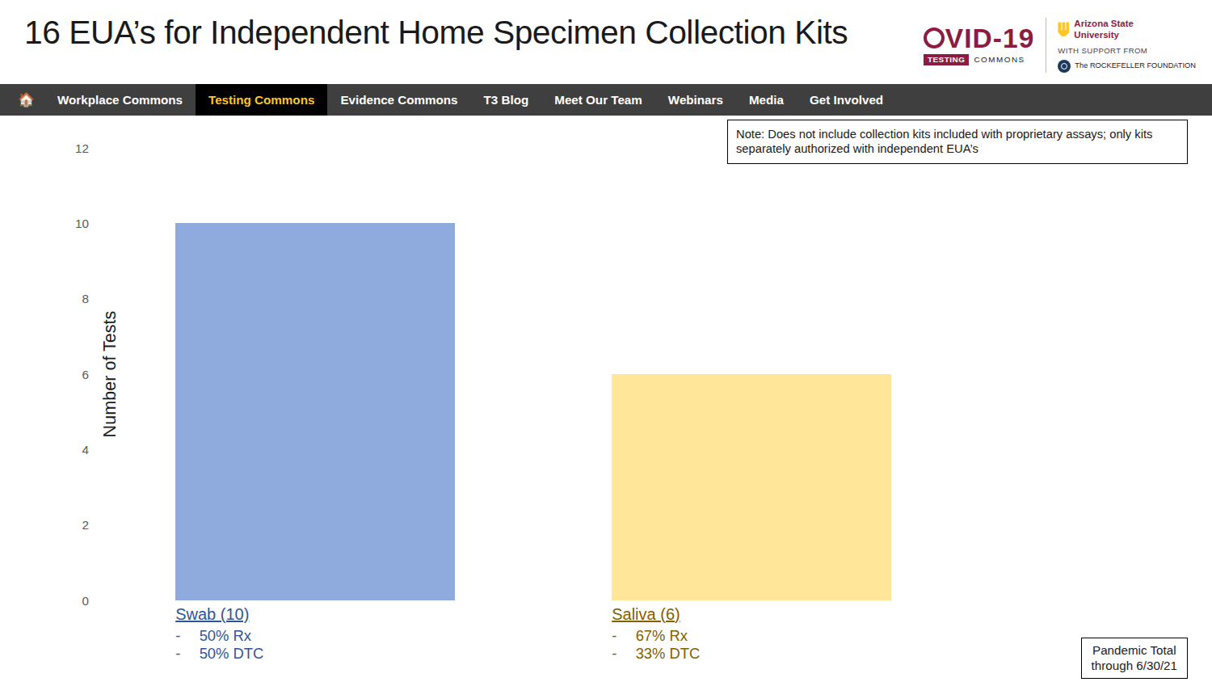16 EUA’s for Independent Home Specimen Collection Kits
VID-19
TESTING COMMONS
Arizona State
University
With support from
The ROCKEFELLER FOUNDATION
🏠 Workplace Commons Testing Commons Evidence Commons T3 Blog Meet Our Team Webinars Media Get Involved
Note: Does not include collection kits included with proprietary assays; only kits separately authorized with independent EUA’s
Number of Tests
12
10
8
6
4
2
0
Swab (10)
50% Rx
50% DTC
Saliva (6)
67% Rx
33% DTC
Pandemic Total
through 6/30/21